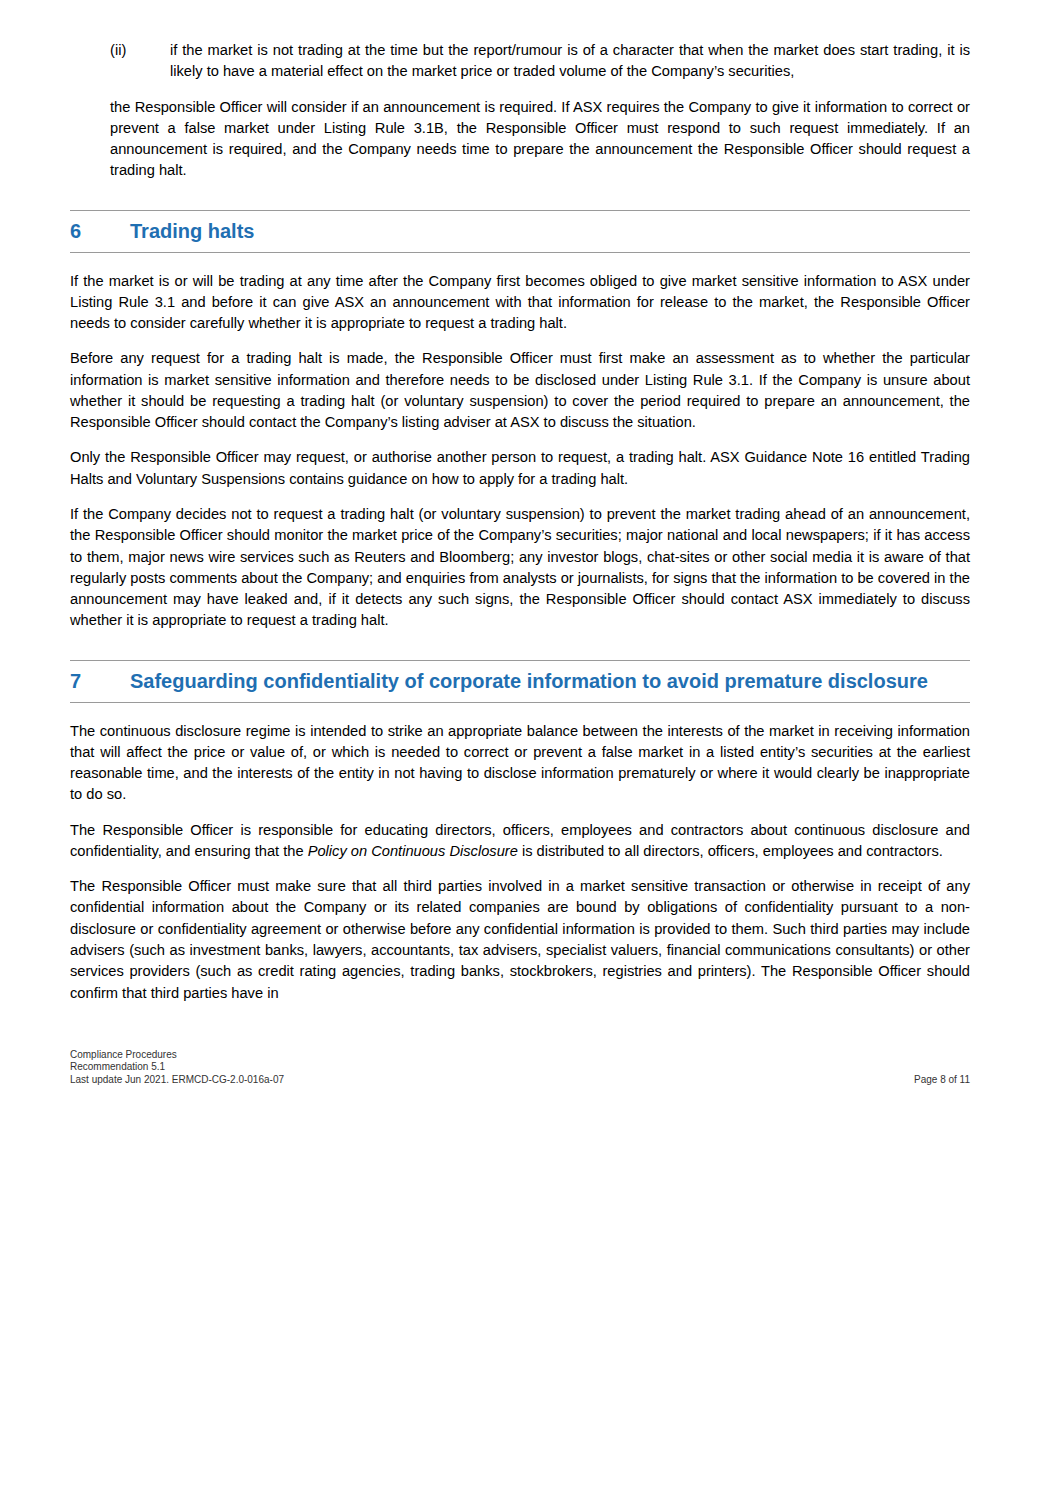(ii)
if the market is not trading at the time but the report/rumour is of a character that when the market does start trading, it is likely to have a material effect on the market price or traded volume of the Company’s securities,
the Responsible Officer will consider if an announcement is required. If ASX requires the Company to give it information to correct or prevent a false market under Listing Rule 3.1B, the Responsible Officer must respond to such request immediately. If an announcement is required, and the Company needs time to prepare the announcement the Responsible Officer should request a trading halt.
6 Trading halts
If the market is or will be trading at any time after the Company first becomes obliged to give market sensitive information to ASX under Listing Rule 3.1 and before it can give ASX an announcement with that information for release to the market, the Responsible Officer needs to consider carefully whether it is appropriate to request a trading halt.
Before any request for a trading halt is made, the Responsible Officer must first make an assessment as to whether the particular information is market sensitive information and therefore needs to be disclosed under Listing Rule 3.1. If the Company is unsure about whether it should be requesting a trading halt (or voluntary suspension) to cover the period required to prepare an announcement, the Responsible Officer should contact the Company’s listing adviser at ASX to discuss the situation.
Only the Responsible Officer may request, or authorise another person to request, a trading halt. ASX Guidance Note 16 entitled Trading Halts and Voluntary Suspensions contains guidance on how to apply for a trading halt.
If the Company decides not to request a trading halt (or voluntary suspension) to prevent the market trading ahead of an announcement, the Responsible Officer should monitor the market price of the Company’s securities; major national and local newspapers; if it has access to them, major news wire services such as Reuters and Bloomberg; any investor blogs, chat-sites or other social media it is aware of that regularly posts comments about the Company; and enquiries from analysts or journalists, for signs that the information to be covered in the announcement may have leaked and, if it detects any such signs, the Responsible Officer should contact ASX immediately to discuss whether it is appropriate to request a trading halt.
7 Safeguarding confidentiality of corporate information to avoid premature disclosure
The continuous disclosure regime is intended to strike an appropriate balance between the interests of the market in receiving information that will affect the price or value of, or which is needed to correct or prevent a false market in a listed entity’s securities at the earliest reasonable time, and the interests of the entity in not having to disclose information prematurely or where it would clearly be inappropriate to do so.
The Responsible Officer is responsible for educating directors, officers, employees and contractors about continuous disclosure and confidentiality, and ensuring that the Policy on Continuous Disclosure is distributed to all directors, officers, employees and contractors.
The Responsible Officer must make sure that all third parties involved in a market sensitive transaction or otherwise in receipt of any confidential information about the Company or its related companies are bound by obligations of confidentiality pursuant to a non-disclosure or confidentiality agreement or otherwise before any confidential information is provided to them. Such third parties may include advisers (such as investment banks, lawyers, accountants, tax advisers, specialist valuers, financial communications consultants) or other services providers (such as credit rating agencies, trading banks, stockbrokers, registries and printers). The Responsible Officer should confirm that third parties have in
Compliance Procedures
Recommendation 5.1
Last update Jun 2021. ERMCD-CG-2.0-016a-07
Page 8 of 11